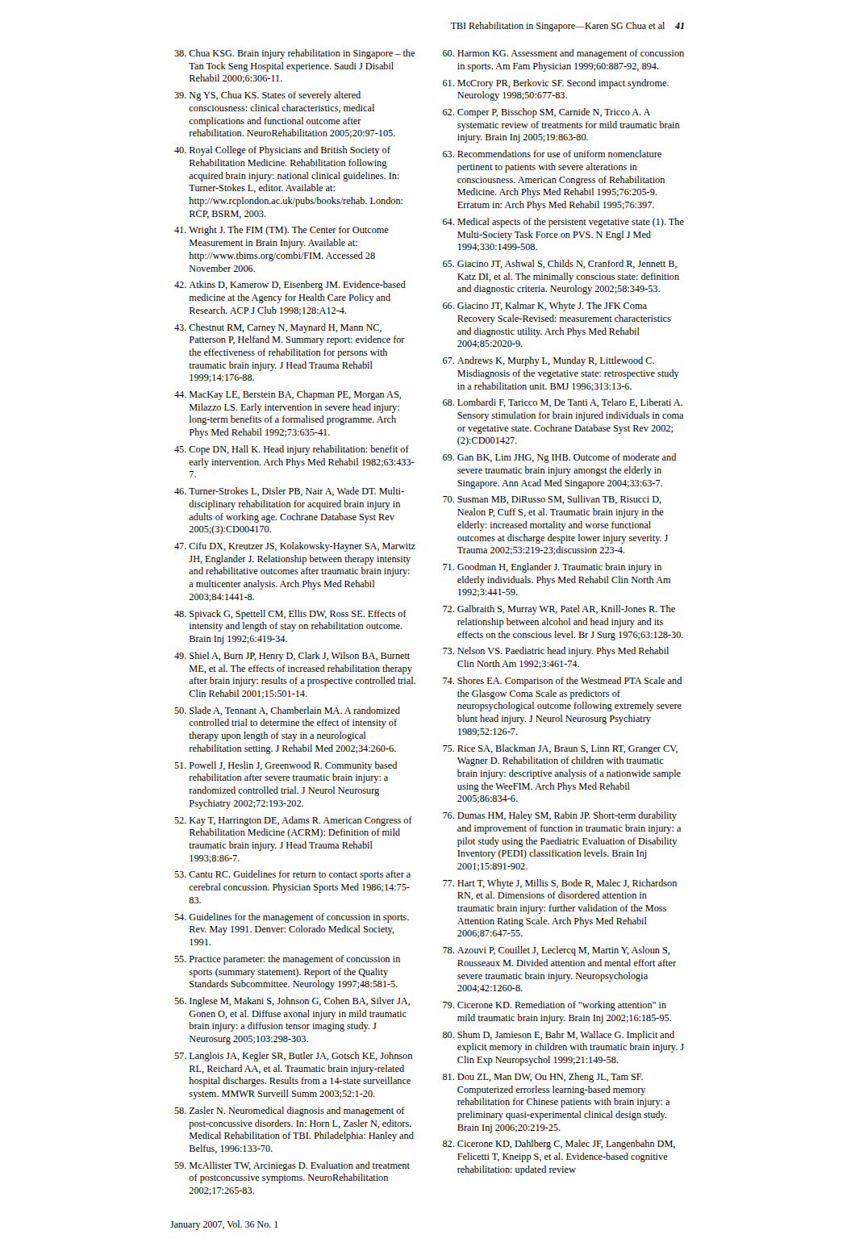TBI Rehabilitation in Singapore—Karen SG Chua et al 41
Chua KSG. Brain injury rehabilitation in Singapore – the Tan Tock Seng Hospital experience. Saudi J Disabil Rehabil 2000;6:306-11.
Ng YS, Chua KS. States of severely altered consciousness: clinical characteristics, medical complications and functional outcome after rehabilitation. NeuroRehabilitation 2005;20:97-105.
Royal College of Physicians and British Society of Rehabilitation Medicine. Rehabilitation following acquired brain injury: national clinical guidelines. In: Turner-Stokes L, editor. Available at: http://ww.rcplondon.ac.uk/pubs/books/rehab. London: RCP, BSRM, 2003.
Wright J. The FIM (TM). The Center for Outcome Measurement in Brain Injury. Available at: http://www.tbims.org/combi/FIM. Accessed 28 November 2006.
Atkins D, Kamerow D, Eisenberg JM. Evidence-based medicine at the Agency for Health Care Policy and Research. ACP J Club 1998;128:A12-4.
Chestnut RM, Carney N, Maynard H, Mann NC, Patterson P, Helfand M. Summary report: evidence for the effectiveness of rehabilitation for persons with traumatic brain injury. J Head Trauma Rehabil 1999;14:176-88.
MacKay LE, Berstein BA, Chapman PE, Morgan AS, Milazzo LS. Early intervention in severe head injury: long-term benefits of a formalised programme. Arch Phys Med Rehabil 1992;73:635-41.
Cope DN, Hall K. Head injury rehabilitation: benefit of early intervention. Arch Phys Med Rehabil 1982;63:433-7.
Turner-Strokes L, Disler PB, Nair A, Wade DT. Multi-disciplinary rehabilitation for acquired brain injury in adults of working age. Cochrane Database Syst Rev 2005;(3):CD004170.
Cifu DX, Kreutzer JS, Kolakowsky-Hayner SA, Marwitz JH, Englander J. Relationship between therapy intensity and rehabilitative outcomes after traumatic brain injury: a multicenter analysis. Arch Phys Med Rehabil 2003;84:1441-8.
Spivack G, Spettell CM, Ellis DW, Ross SE. Effects of intensity and length of stay on rehabilitation outcome. Brain Inj 1992;6:419-34.
Shiel A, Burn JP, Henry D, Clark J, Wilson BA, Burnett ME, et al. The effects of increased rehabilitation therapy after brain injury: results of a prospective controlled trial. Clin Rehabil 2001;15:501-14.
Slade A, Tennant A, Chamberlain MA. A randomized controlled trial to determine the effect of intensity of therapy upon length of stay in a neurological rehabilitation setting. J Rehabil Med 2002;34:260-6.
Powell J, Heslin J, Greenwood R. Community based rehabilitation after severe traumatic brain injury: a randomized controlled trial. J Neurol Neurosurg Psychiatry 2002;72:193-202.
Kay T, Harrington DE, Adams R. American Congress of Rehabilitation Medicine (ACRM): Definition of mild traumatic brain injury. J Head Trauma Rehabil 1993;8:86-7.
Cantu RC. Guidelines for return to contact sports after a cerebral concussion. Physician Sports Med 1986;14:75-83.
Guidelines for the management of concussion in sports. Rev. May 1991. Denver: Colorado Medical Society, 1991.
Practice parameter: the management of concussion in sports (summary statement). Report of the Quality Standards Subcommittee. Neurology 1997;48:581-5.
Inglese M, Makani S, Johnson G, Cohen BA, Silver JA, Gonen O, et al. Diffuse axonal injury in mild traumatic brain injury: a diffusion tensor imaging study. J Neurosurg 2005;103:298-303.
Langlois JA, Kegler SR, Butler JA, Gotsch KE, Johnson RL, Reichard AA, et al. Traumatic brain injury-related hospital discharges. Results from a 14-state surveillance system. MMWR Surveill Summ 2003;52:1-20.
Zasler N. Neuromedical diagnosis and management of post-concussive disorders. In: Horn L, Zasler N, editors. Medical Rehabilitation of TBI. Philadelphia: Hanley and Belfus, 1996:133-70.
McAllister TW, Arciniegas D. Evaluation and treatment of postconcussive symptoms. NeuroRehabilitation 2002;17:265-83.
Harmon KG. Assessment and management of concussion in sports. Am Fam Physician 1999;60:887-92, 894.
McCrory PR, Berkovic SF. Second impact syndrome. Neurology 1998;50:677-83.
Comper P, Bisschop SM, Carnide N, Tricco A. A systematic review of treatments for mild traumatic brain injury. Brain Inj 2005;19:863-80.
Recommendations for use of uniform nomenclature pertinent to patients with severe alterations in consciousness. American Congress of Rehabilitation Medicine. Arch Phys Med Rehabil 1995;76:205-9. Erratum in: Arch Phys Med Rehabil 1995;76:397.
Medical aspects of the persistent vegetative state (1). The Multi-Society Task Force on PVS. N Engl J Med 1994;330:1499-508.
Giacino JT, Ashwal S, Childs N, Cranford R, Jennett B, Katz DI, et al. The minimally conscious state: definition and diagnostic criteria. Neurology 2002;58:349-53.
Giacino JT, Kalmar K, Whyte J. The JFK Coma Recovery Scale-Revised: measurement characteristics and diagnostic utility. Arch Phys Med Rehabil 2004;85:2020-9.
Andrews K, Murphy L, Munday R, Littlewood C. Misdiagnosis of the vegetative state: retrospective study in a rehabilitation unit. BMJ 1996;313:13-6.
Lombardi F, Taricco M, De Tanti A, Telaro E, Liberati A. Sensory stimulation for brain injured individuals in coma or vegetative state. Cochrane Database Syst Rev 2002;(2):CD001427.
Gan BK, Lim JHG, Ng IHB. Outcome of moderate and severe traumatic brain injury amongst the elderly in Singapore. Ann Acad Med Singapore 2004;33:63-7.
Susman MB, DiRusso SM, Sullivan TB, Risucci D, Nealon P, Cuff S, et al. Traumatic brain injury in the elderly: increased mortality and worse functional outcomes at discharge despite lower injury severity. J Trauma 2002;53:219-23;discussion 223-4.
Goodman H, Englander J. Traumatic brain injury in elderly individuals. Phys Med Rehabil Clin North Am 1992;3:441-59.
Galbraith S, Murray WR, Patel AR, Knill-Jones R. The relationship between alcohol and head injury and its effects on the conscious level. Br J Surg 1976;63:128-30.
Nelson VS. Paediatric head injury. Phys Med Rehabil Clin North Am 1992;3:461-74.
Shores EA. Comparison of the Westmead PTA Scale and the Glasgow Coma Scale as predictors of neuropsychological outcome following extremely severe blunt head injury. J Neurol Neurosurg Psychiatry 1989;52:126-7.
Rice SA, Blackman JA, Braun S, Linn RT, Granger CV, Wagner D. Rehabilitation of children with traumatic brain injury: descriptive analysis of a nationwide sample using the WeeFIM. Arch Phys Med Rehabil 2005;86:834-6.
Dumas HM, Haley SM, Rabin JP. Short-term durability and improvement of function in traumatic brain injury: a pilot study using the Paediatric Evaluation of Disability Inventory (PEDI) classification levels. Brain Inj 2001;15:891-902.
Hart T, Whyte J, Millis S, Bode R, Malec J, Richardson RN, et al. Dimensions of disordered attention in traumatic brain injury: further validation of the Moss Attention Rating Scale. Arch Phys Med Rehabil 2006;87:647-55.
Azouvi P, Couillet J, Leclercq M, Martin Y, Asloun S, Rousseaux M. Divided attention and mental effort after severe traumatic brain injury. Neuropsychologia 2004;42:1260-8.
Cicerone KD. Remediation of "working attention" in mild traumatic brain injury. Brain Inj 2002;16:185-95.
Shum D, Jamieson E, Bahr M, Wallace G. Implicit and explicit memory in children with traumatic brain injury. J Clin Exp Neuropsychol 1999;21:149-58.
Dou ZL, Man DW, Ou HN, Zheng JL, Tam SF. Computerized errorless learning-based memory rehabilitation for Chinese patients with brain injury: a preliminary quasi-experimental clinical design study. Brain Inj 2006;20:219-25.
Cicerone KD, Dahlberg C, Malec JF, Langenbahn DM, Felicetti T, Kneipp S, et al. Evidence-based cognitive rehabilitation: updated review
January 2007, Vol. 36 No. 1